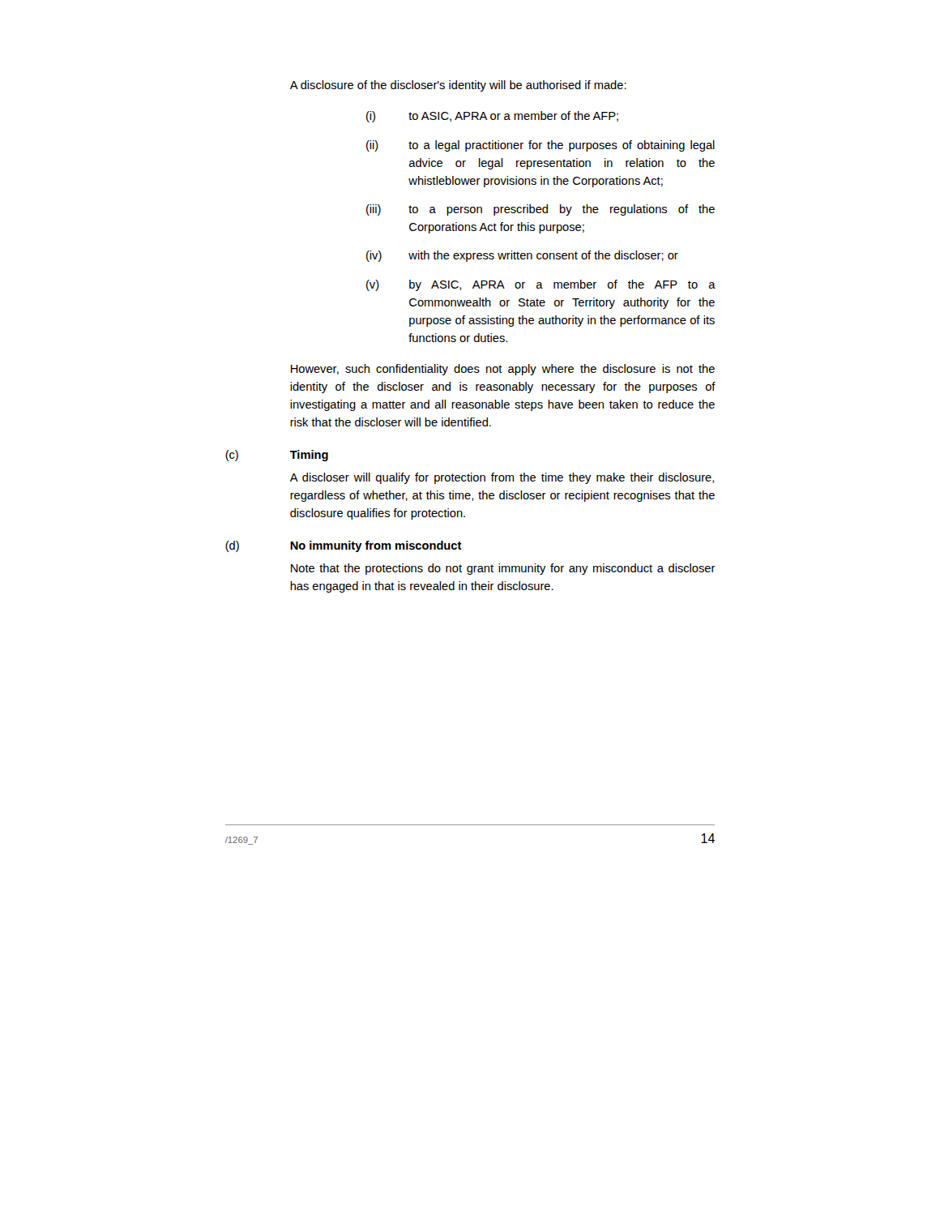A disclosure of the discloser's identity will be authorised if made:
(i) to ASIC, APRA or a member of the AFP;
(ii) to a legal practitioner for the purposes of obtaining legal advice or legal representation in relation to the whistleblower provisions in the Corporations Act;
(iii) to a person prescribed by the regulations of the Corporations Act for this purpose;
(iv) with the express written consent of the discloser; or
(v) by ASIC, APRA or a member of the AFP to a Commonwealth or State or Territory authority for the purpose of assisting the authority in the performance of its functions or duties.
However, such confidentiality does not apply where the disclosure is not the identity of the discloser and is reasonably necessary for the purposes of investigating a matter and all reasonable steps have been taken to reduce the risk that the discloser will be identified.
(c) Timing
A discloser will qualify for protection from the time they make their disclosure, regardless of whether, at this time, the discloser or recipient recognises that the disclosure qualifies for protection.
(d) No immunity from misconduct
Note that the protections do not grant immunity for any misconduct a discloser has engaged in that is revealed in their disclosure.
/1269_7 14